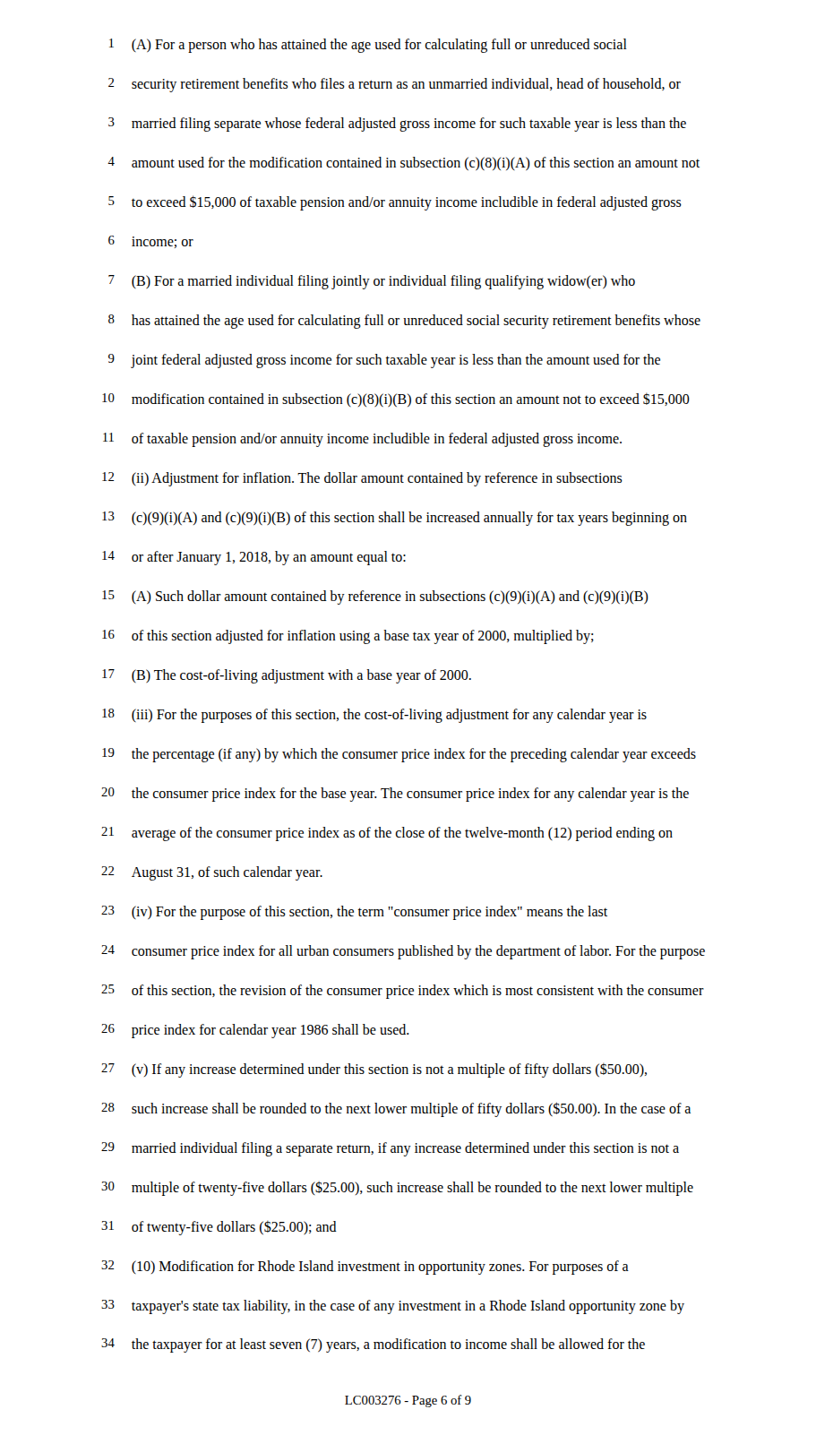(A) For a person who has attained the age used for calculating full or unreduced social
security retirement benefits who files a return as an unmarried individual, head of household, or
married filing separate whose federal adjusted gross income for such taxable year is less than the
amount used for the modification contained in subsection (c)(8)(i)(A) of this section an amount not
to exceed $15,000 of taxable pension and/or annuity income includible in federal adjusted gross
income; or
(B) For a married individual filing jointly or individual filing qualifying widow(er) who
has attained the age used for calculating full or unreduced social security retirement benefits whose
joint federal adjusted gross income for such taxable year is less than the amount used for the
modification contained in subsection (c)(8)(i)(B) of this section an amount not to exceed $15,000
of taxable pension and/or annuity income includible in federal adjusted gross income.
(ii) Adjustment for inflation. The dollar amount contained by reference in subsections
(c)(9)(i)(A) and (c)(9)(i)(B) of this section shall be increased annually for tax years beginning on
or after January 1, 2018, by an amount equal to:
(A) Such dollar amount contained by reference in subsections (c)(9)(i)(A) and (c)(9)(i)(B)
of this section adjusted for inflation using a base tax year of 2000, multiplied by;
(B) The cost-of-living adjustment with a base year of 2000.
(iii) For the purposes of this section, the cost-of-living adjustment for any calendar year is
the percentage (if any) by which the consumer price index for the preceding calendar year exceeds
the consumer price index for the base year. The consumer price index for any calendar year is the
average of the consumer price index as of the close of the twelve-month (12) period ending on
August 31, of such calendar year.
(iv) For the purpose of this section, the term "consumer price index" means the last
consumer price index for all urban consumers published by the department of labor. For the purpose
of this section, the revision of the consumer price index which is most consistent with the consumer
price index for calendar year 1986 shall be used.
(v) If any increase determined under this section is not a multiple of fifty dollars ($50.00),
such increase shall be rounded to the next lower multiple of fifty dollars ($50.00). In the case of a
married individual filing a separate return, if any increase determined under this section is not a
multiple of twenty-five dollars ($25.00), such increase shall be rounded to the next lower multiple
of twenty-five dollars ($25.00); and
(10) Modification for Rhode Island investment in opportunity zones. For purposes of a
taxpayer's state tax liability, in the case of any investment in a Rhode Island opportunity zone by
the taxpayer for at least seven (7) years, a modification to income shall be allowed for the
LC003276 - Page 6 of 9